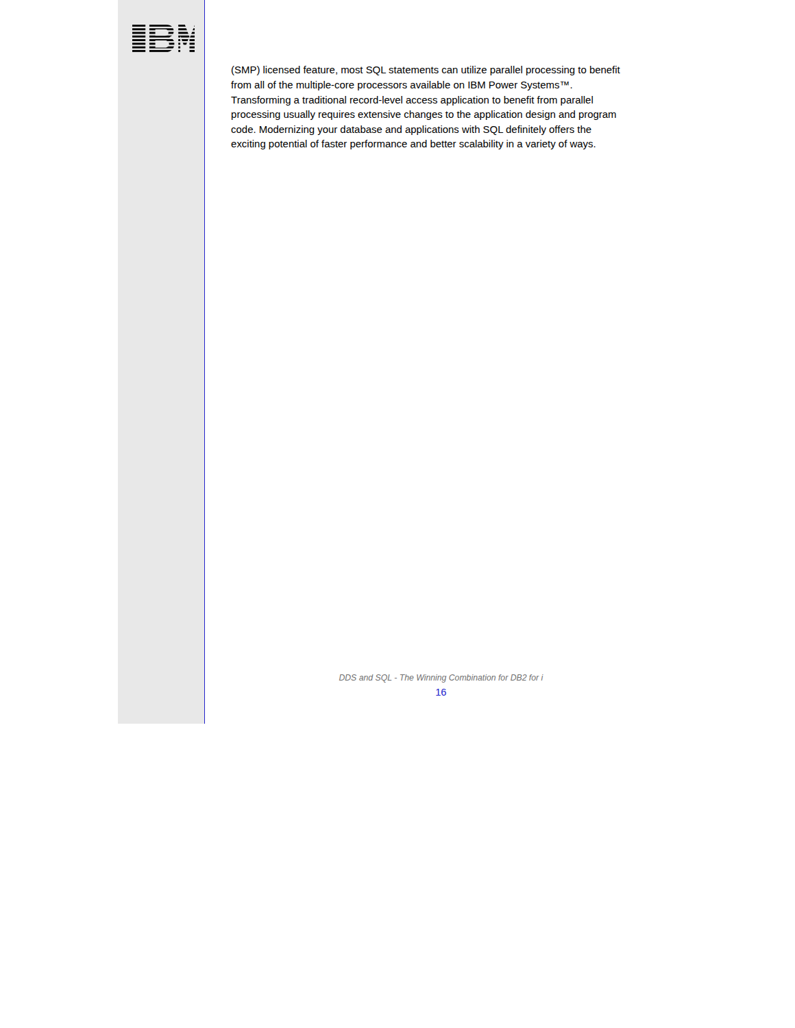(SMP) licensed feature, most SQL statements can utilize parallel processing to benefit from all of the multiple-core processors available on IBM Power Systems™. Transforming a traditional record-level access application to benefit from parallel processing usually requires extensive changes to the application design and program code. Modernizing your database and applications with SQL definitely offers the exciting potential of faster performance and better scalability in a variety of ways.
DDS and SQL - The Winning Combination for DB2 for i
16